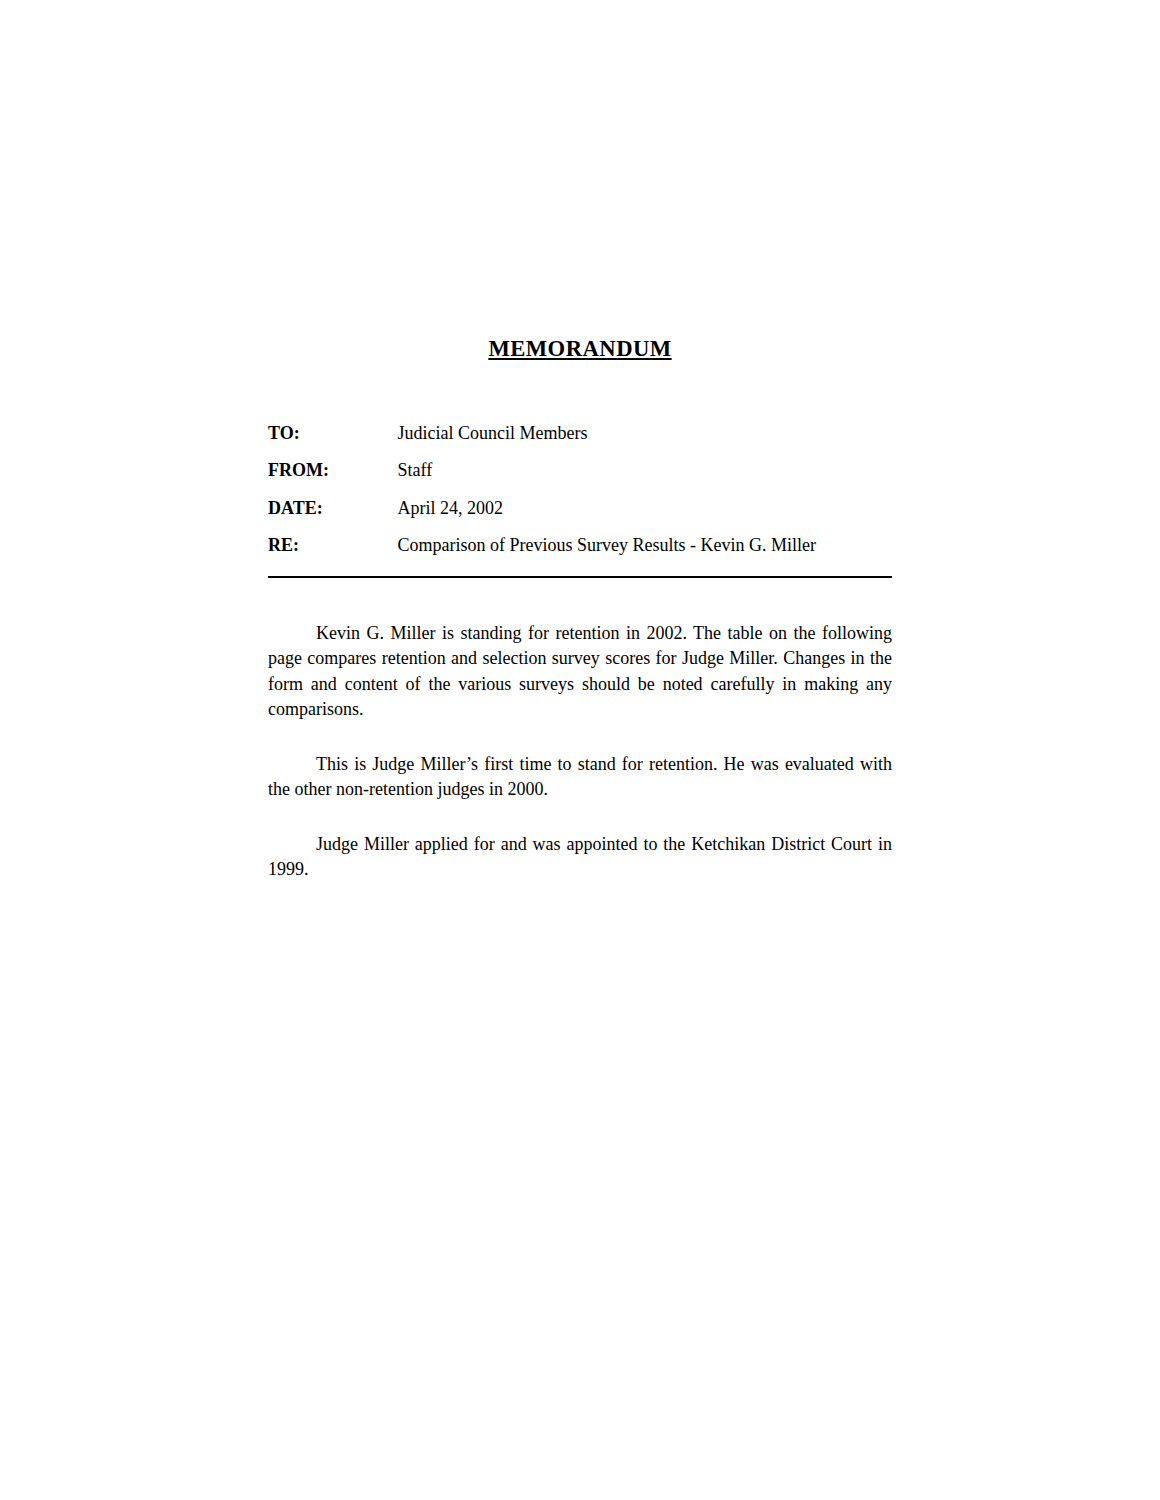MEMORANDUM
| TO: | Judicial Council Members |
| FROM: | Staff |
| DATE: | April 24, 2002 |
| RE: | Comparison of Previous Survey Results - Kevin G. Miller |
Kevin G. Miller is standing for retention in 2002. The table on the following page compares retention and selection survey scores for Judge Miller. Changes in the form and content of the various surveys should be noted carefully in making any comparisons.
This is Judge Miller’s first time to stand for retention. He was evaluated with the other non-retention judges in 2000.
Judge Miller applied for and was appointed to the Ketchikan District Court in 1999.